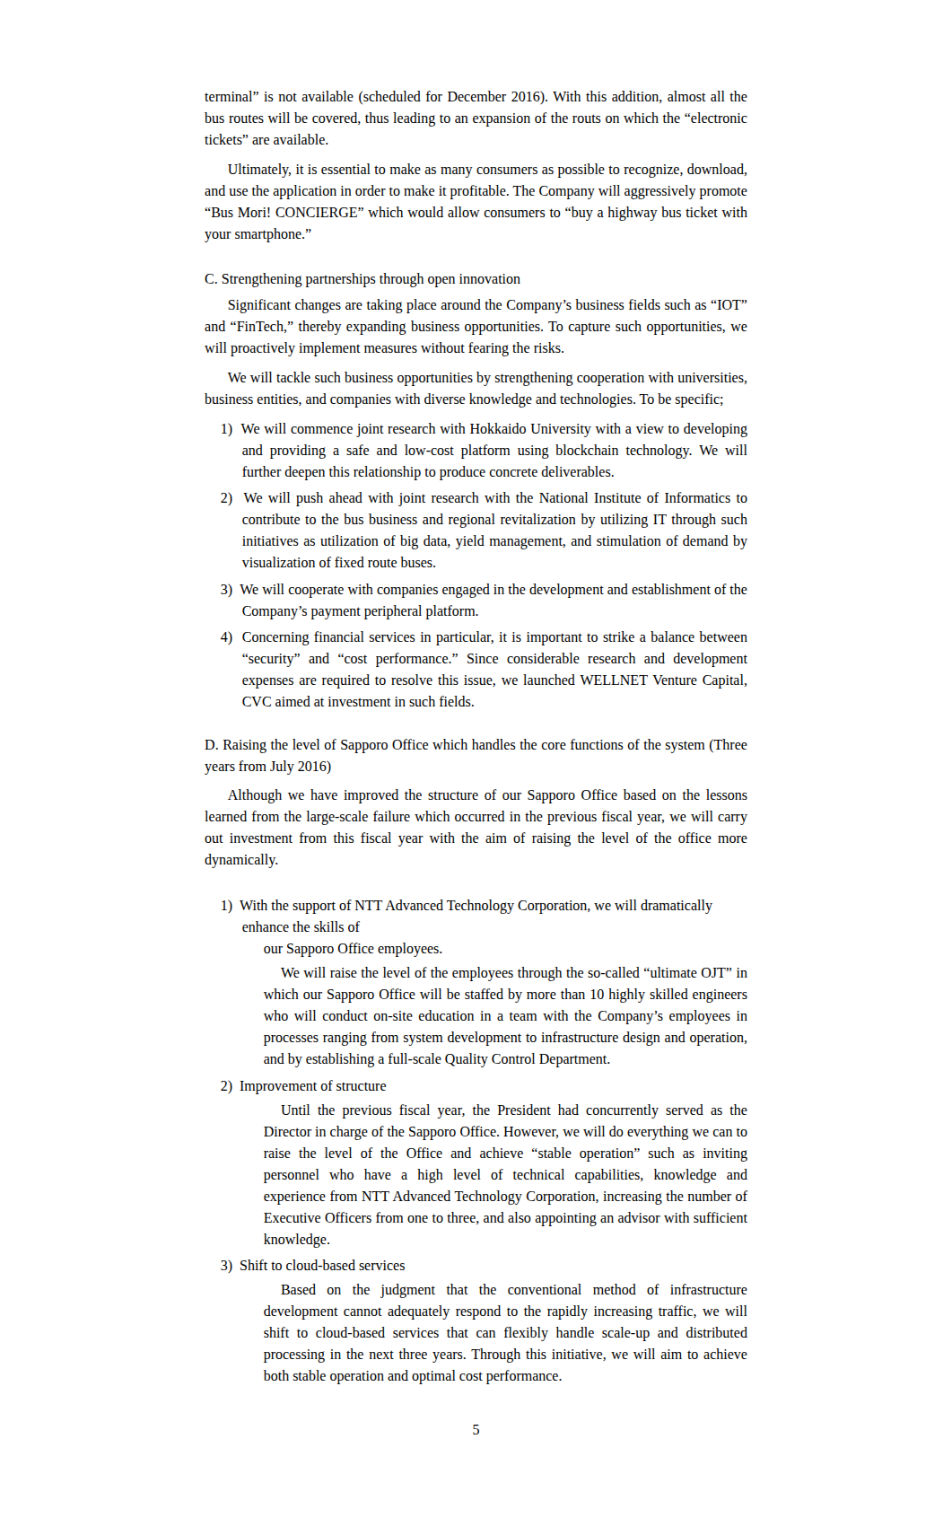terminal” is not available (scheduled for December 2016). With this addition, almost all the bus routes will be covered, thus leading to an expansion of the routs on which the “electronic tickets” are available.
Ultimately, it is essential to make as many consumers as possible to recognize, download, and use the application in order to make it profitable. The Company will aggressively promote “Bus Mori! CONCIERGE” which would allow consumers to “buy a highway bus ticket with your smartphone.”
C. Strengthening partnerships through open innovation
Significant changes are taking place around the Company’s business fields such as “IOT” and “FinTech,” thereby expanding business opportunities. To capture such opportunities, we will proactively implement measures without fearing the risks.
We will tackle such business opportunities by strengthening cooperation with universities, business entities, and companies with diverse knowledge and technologies. To be specific;
1) We will commence joint research with Hokkaido University with a view to developing and providing a safe and low-cost platform using blockchain technology. We will further deepen this relationship to produce concrete deliverables.
2) We will push ahead with joint research with the National Institute of Informatics to contribute to the bus business and regional revitalization by utilizing IT through such initiatives as utilization of big data, yield management, and stimulation of demand by visualization of fixed route buses.
3) We will cooperate with companies engaged in the development and establishment of the Company’s payment peripheral platform.
4) Concerning financial services in particular, it is important to strike a balance between “security” and “cost performance.” Since considerable research and development expenses are required to resolve this issue, we launched WELLNET Venture Capital, CVC aimed at investment in such fields.
D. Raising the level of Sapporo Office which handles the core functions of the system (Three years from July 2016)
Although we have improved the structure of our Sapporo Office based on the lessons learned from the large-scale failure which occurred in the previous fiscal year, we will carry out investment from this fiscal year with the aim of raising the level of the office more dynamically.
1) With the support of NTT Advanced Technology Corporation, we will dramatically enhance the skills of
our Sapporo Office employees.
We will raise the level of the employees through the so-called “ultimate OJT” in which our Sapporo Office will be staffed by more than 10 highly skilled engineers who will conduct on-site education in a team with the Company’s employees in processes ranging from system development to infrastructure design and operation, and by establishing a full-scale Quality Control Department.
2) Improvement of structure
Until the previous fiscal year, the President had concurrently served as the Director in charge of the Sapporo Office. However, we will do everything we can to raise the level of the Office and achieve “stable operation” such as inviting personnel who have a high level of technical capabilities, knowledge and experience from NTT Advanced Technology Corporation, increasing the number of Executive Officers from one to three, and also appointing an advisor with sufficient knowledge.
3) Shift to cloud-based services
Based on the judgment that the conventional method of infrastructure development cannot adequately respond to the rapidly increasing traffic, we will shift to cloud-based services that can flexibly handle scale-up and distributed processing in the next three years. Through this initiative, we will aim to achieve both stable operation and optimal cost performance.
5